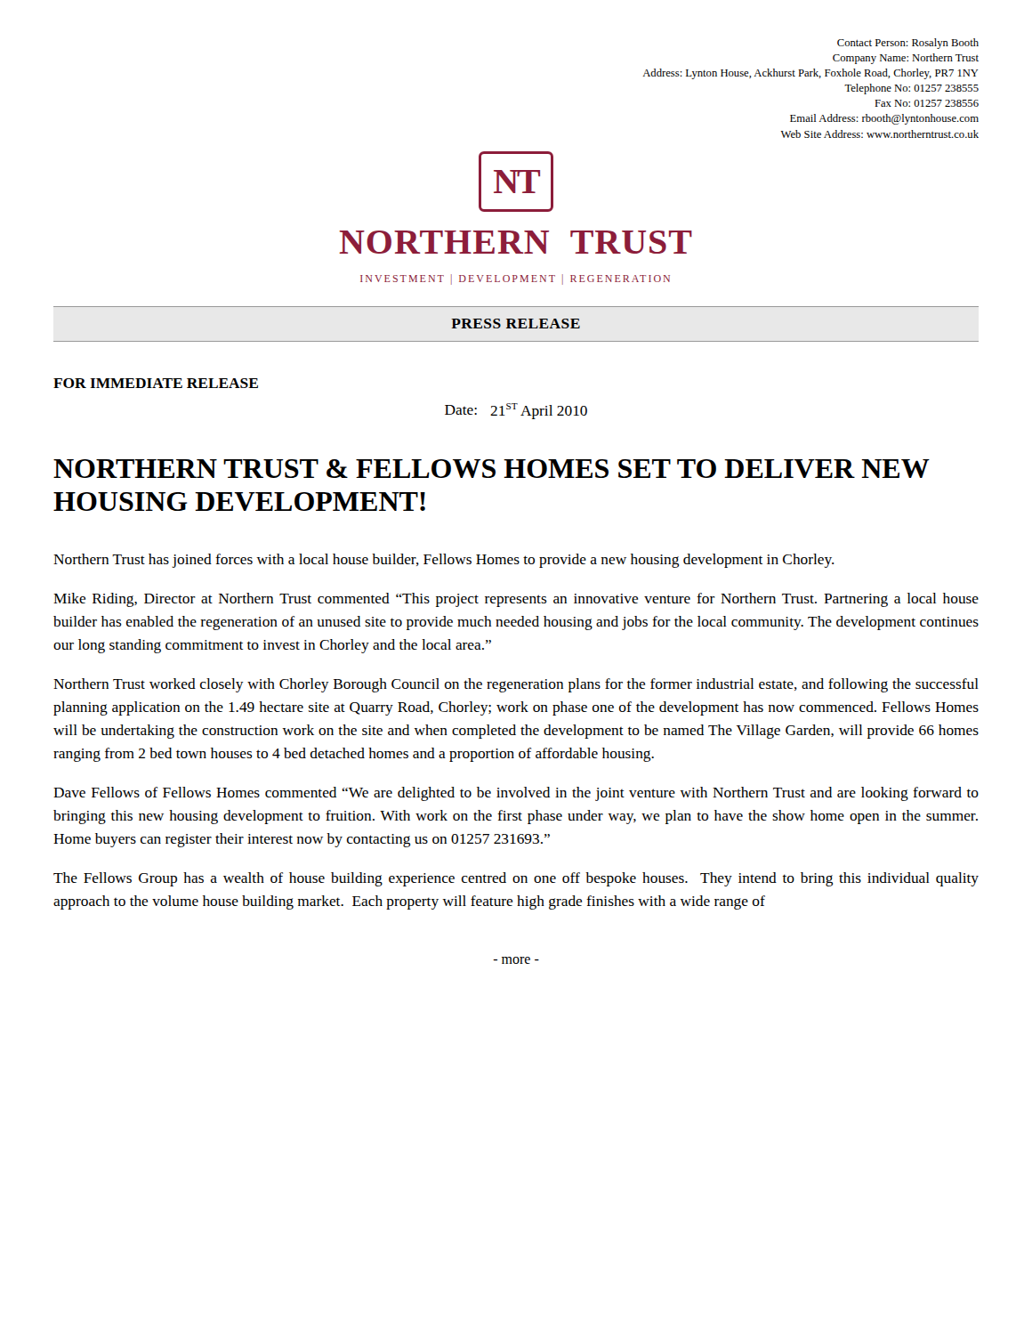Contact Person: Rosalyn Booth
Company Name: Northern Trust
Address: Lynton House, Ackhurst Park, Foxhole Road, Chorley, PR7 1NY
Telephone No: 01257 238555
Fax No: 01257 238556
Email Address: rbooth@lyntonhouse.com
Web Site Address: www.northerntrust.co.uk
NT
NORTHERN TRUST
INVESTMENT | DEVELOPMENT | REGENERATION
PRESS RELEASE
FOR IMMEDIATE RELEASE
Date: 21ST April 2010
Northern Trust & Fellows Homes set to deliver new housing development!
Northern Trust has joined forces with a local house builder, Fellows Homes to provide a new housing development in Chorley.
Mike Riding, Director at Northern Trust commented “This project represents an innovative venture for Northern Trust. Partnering a local house builder has enabled the regeneration of an unused site to provide much needed housing and jobs for the local community. The development continues our long standing commitment to invest in Chorley and the local area.”
Northern Trust worked closely with Chorley Borough Council on the regeneration plans for the former industrial estate, and following the successful planning application on the 1.49 hectare site at Quarry Road, Chorley; work on phase one of the development has now commenced. Fellows Homes will be undertaking the construction work on the site and when completed the development to be named The Village Garden, will provide 66 homes ranging from 2 bed town houses to 4 bed detached homes and a proportion of affordable housing.
Dave Fellows of Fellows Homes commented “We are delighted to be involved in the joint venture with Northern Trust and are looking forward to bringing this new housing development to fruition. With work on the first phase under way, we plan to have the show home open in the summer. Home buyers can register their interest now by contacting us on 01257 231693.”
The Fellows Group has a wealth of house building experience centred on one off bespoke houses. They intend to bring this individual quality approach to the volume house building market. Each property will feature high grade finishes with a wide range of
- more -